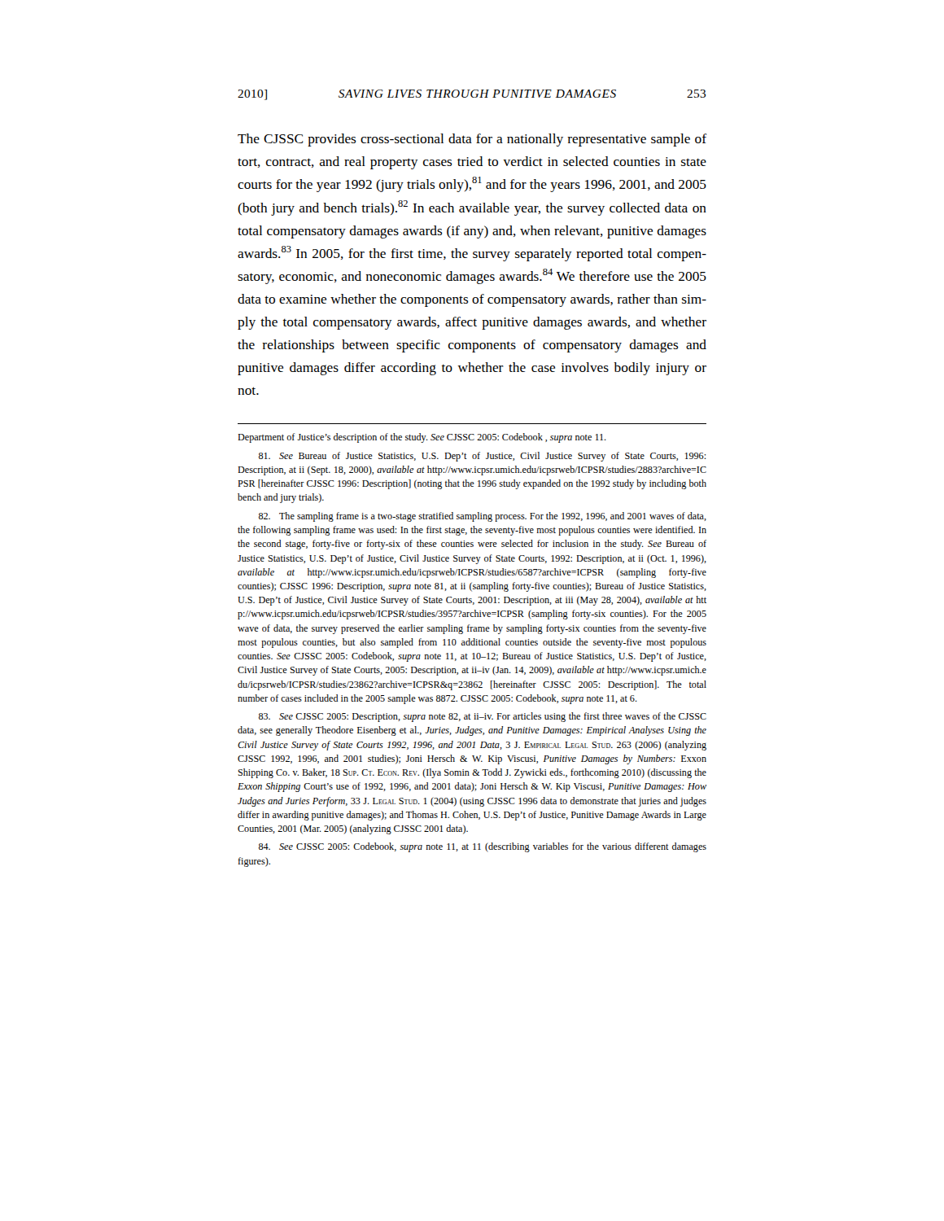2010] Saving Lives Through Punitive Damages 253
The CJSSC provides cross-sectional data for a nationally representative sample of tort, contract, and real property cases tried to verdict in selected counties in state courts for the year 1992 (jury trials only),81 and for the years 1996, 2001, and 2005 (both jury and bench trials).82 In each available year, the survey collected data on total compensatory damages awards (if any) and, when relevant, punitive damages awards.83 In 2005, for the first time, the survey separately reported total compensatory, economic, and noneconomic damages awards.84 We therefore use the 2005 data to examine whether the components of compensatory awards, rather than simply the total compensatory awards, affect punitive damages awards, and whether the relationships between specific components of compensatory damages and punitive damages differ according to whether the case involves bodily injury or not.
Department of Justice’s description of the study. See CJSSC 2005: Codebook , supra note 11.
81. See Bureau of Justice Statistics, U.S. Dep’t of Justice, Civil Justice Survey of State Courts, 1996: Description, at ii (Sept. 18, 2000), available at http://www.icpsr.umich.edu/icpsrweb/ICPSR/studies/2883?archive=ICPSR [hereinafter CJSSC 1996: Description] (noting that the 1996 study expanded on the 1992 study by including both bench and jury trials).
82. The sampling frame is a two-stage stratified sampling process. For the 1992, 1996, and 2001 waves of data, the following sampling frame was used: In the first stage, the seventy-five most populous counties were identified. In the second stage, forty-five or forty-six of these counties were selected for inclusion in the study. See Bureau of Justice Statistics, U.S. Dep’t of Justice, Civil Justice Survey of State Courts, 1992: Description, at ii (Oct. 1, 1996), available at http://www.icpsr.umich.edu/icpsrweb/ICPSR/studies/6587?archive=ICPSR (sampling forty-five counties); CJSSC 1996: Description, supra note 81, at ii (sampling forty-five counties); Bureau of Justice Statistics, U.S. Dep’t of Justice, Civil Justice Survey of State Courts, 2001: Description, at iii (May 28, 2004), available at http://www.icpsr.umich.edu/icpsrweb/ICPSR/studies/3957?archive=ICPSR (sampling forty-six counties). For the 2005 wave of data, the survey preserved the earlier sampling frame by sampling forty-six counties from the seventy-five most populous counties, but also sampled from 110 additional counties outside the seventy-five most populous counties. See CJSSC 2005: Codebook, supra note 11, at 10–12; Bureau of Justice Statistics, U.S. Dep’t of Justice, Civil Justice Survey of State Courts, 2005: Description, at ii–iv (Jan. 14, 2009), available at http://www.icpsr.umich.edu/icpsrweb/ICPSR/studies/23862?archive=ICPSR&q=23862 [hereinafter CJSSC 2005: Description]. The total number of cases included in the 2005 sample was 8872. CJSSC 2005: Codebook, supra note 11, at 6.
83. See CJSSC 2005: Description, supra note 82, at ii–iv. For articles using the first three waves of the CJSSC data, see generally Theodore Eisenberg et al., Juries, Judges, and Punitive Damages: Empirical Analyses Using the Civil Justice Survey of State Courts 1992, 1996, and 2001 Data, 3 J. Empirical Legal Stud. 263 (2006) (analyzing CJSSC 1992, 1996, and 2001 studies); Joni Hersch & W. Kip Viscusi, Punitive Damages by Numbers: Exxon Shipping Co. v. Baker, 18 Sup. Ct. Econ. Rev. (Ilya Somin & Todd J. Zywicki eds., forthcoming 2010) (discussing the Exxon Shipping Court’s use of 1992, 1996, and 2001 data); Joni Hersch & W. Kip Viscusi, Punitive Damages: How Judges and Juries Perform, 33 J. Legal Stud. 1 (2004) (using CJSSC 1996 data to demonstrate that juries and judges differ in awarding punitive damages); and Thomas H. Cohen, U.S. Dep’t of Justice, Punitive Damage Awards in Large Counties, 2001 (Mar. 2005) (analyzing CJSSC 2001 data).
84. See CJSSC 2005: Codebook, supra note 11, at 11 (describing variables for the various different damages figures).